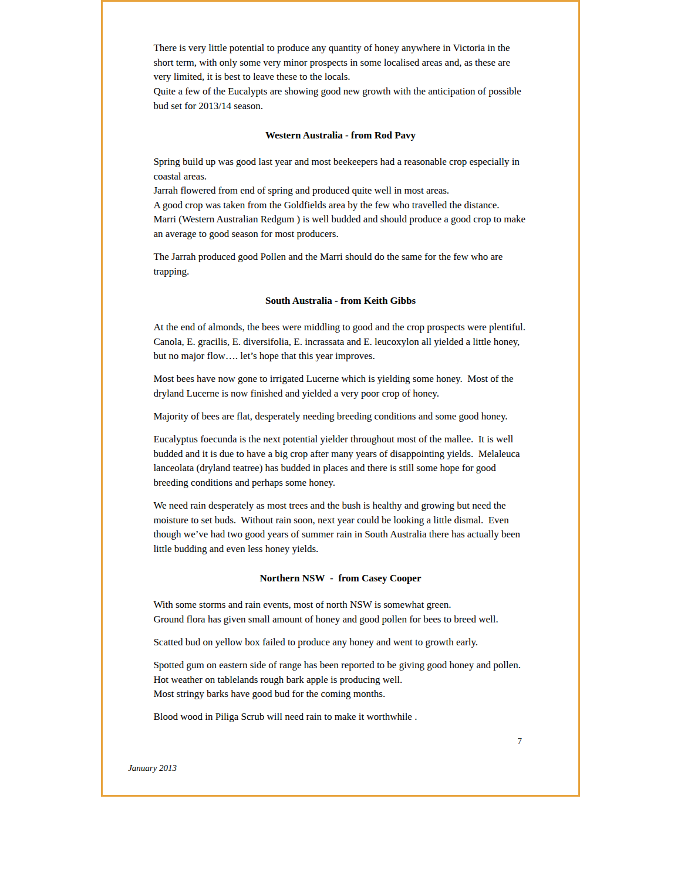There is very little potential to produce any quantity of honey anywhere in Victoria in the short term, with only some very minor prospects in some localised areas and, as these are very limited, it is best to leave these to the locals.
Quite a few of the Eucalypts are showing good new growth with the anticipation of possible bud set for 2013/14 season.
Western Australia - from Rod Pavy
Spring build up was good last year and most beekeepers had a reasonable crop especially in coastal areas.
Jarrah flowered from end of spring and produced quite well in most areas.
A good crop was taken from the Goldfields area by the few who travelled the distance.
Marri (Western Australian Redgum ) is well budded and should produce a good crop to make an average to good season for most producers.
The Jarrah produced good Pollen and the Marri should do the same for the few who are trapping.
South Australia - from Keith Gibbs
At the end of almonds, the bees were middling to good and the crop prospects were plentiful.
Canola, E. gracilis, E. diversifolia, E. incrassata and E. leucoxylon all yielded a little honey, but no major flow…. let’s hope that this year improves.
Most bees have now gone to irrigated Lucerne which is yielding some honey. Most of the dryland Lucerne is now finished and yielded a very poor crop of honey.
Majority of bees are flat, desperately needing breeding conditions and some good honey.
Eucalyptus foecunda is the next potential yielder throughout most of the mallee. It is well budded and it is due to have a big crop after many years of disappointing yields. Melaleuca lanceolata (dryland teatree) has budded in places and there is still some hope for good breeding conditions and perhaps some honey.
We need rain desperately as most trees and the bush is healthy and growing but need the moisture to set buds. Without rain soon, next year could be looking a little dismal. Even though we’ve had two good years of summer rain in South Australia there has actually been little budding and even less honey yields.
Northern NSW - from Casey Cooper
With some storms and rain events, most of north NSW is somewhat green.
Ground flora has given small amount of honey and good pollen for bees to breed well.
Scatted bud on yellow box failed to produce any honey and went to growth early.
Spotted gum on eastern side of range has been reported to be giving good honey and pollen.
Hot weather on tablelands rough bark apple is producing well.
Most stringy barks have good bud for the coming months.
Blood wood in Piliga Scrub will need rain to make it worthwhile .
7
January 2013